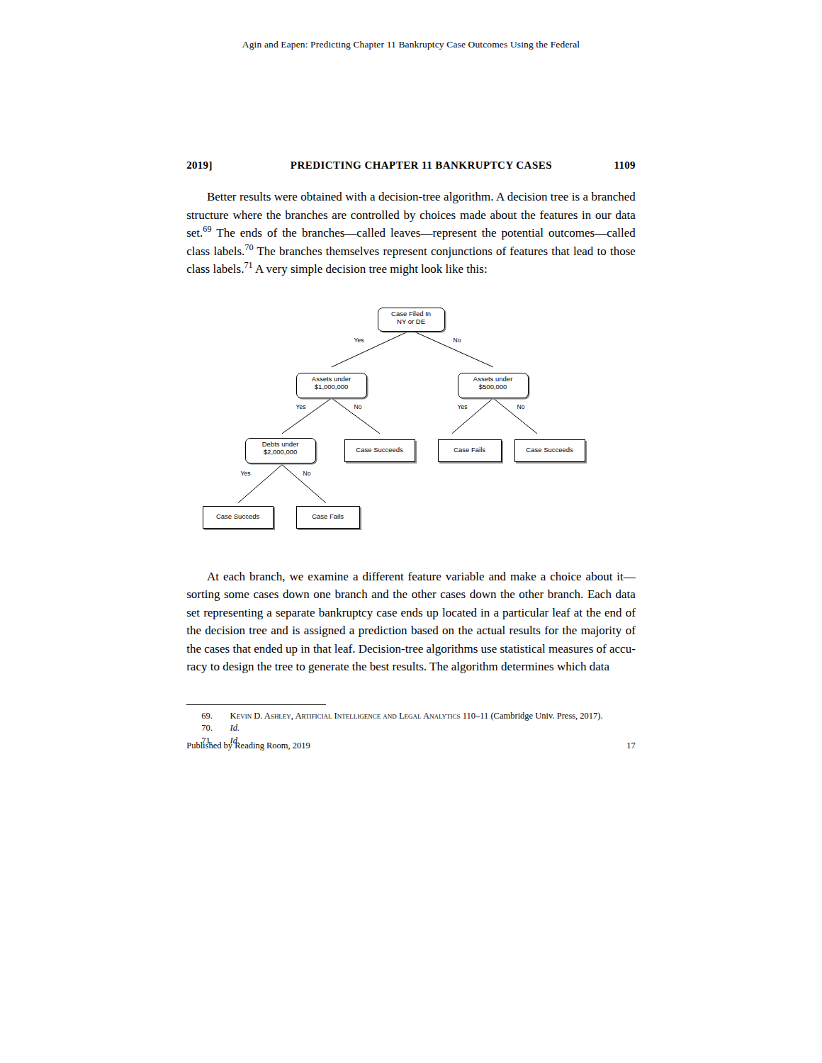Agin and Eapen: Predicting Chapter 11 Bankruptcy Case Outcomes Using the Federal
2019] Predicting Chapter 11 Bankruptcy Cases 1109
Better results were obtained with a decision-tree algorithm. A decision tree is a branched structure where the branches are controlled by choices made about the features in our data set.69 The ends of the branches—called leaves—represent the potential outcomes—called class labels.70 The branches themselves represent conjunctions of features that lead to those class labels.71 A very simple decision tree might look like this:
Case Filed In
NY or DE
Yes
No
Assets under
$1,000,000
Assets under
$500,000
Yes
No
Yes
No
Debts under
$2,000,000
Case Succeeds
Case Fails
Case Succeeds
Yes
No
Case Succeds
Case Fails
At each branch, we examine a different feature variable and make a choice about it—sorting some cases down one branch and the other cases down the other branch. Each data set representing a separate bankruptcy case ends up located in a particular leaf at the end of the decision tree and is assigned a prediction based on the actual results for the majority of the cases that ended up in that leaf. Decision-tree algorithms use statistical measures of accuracy to design the tree to generate the best results. The algorithm determines which data
69. Kevin D. Ashley, Artificial Intelligence and Legal Analytics 110–11 (Cambridge Univ. Press, 2017). 70. Id. 71. Id.
Published by Reading Room, 2019 17